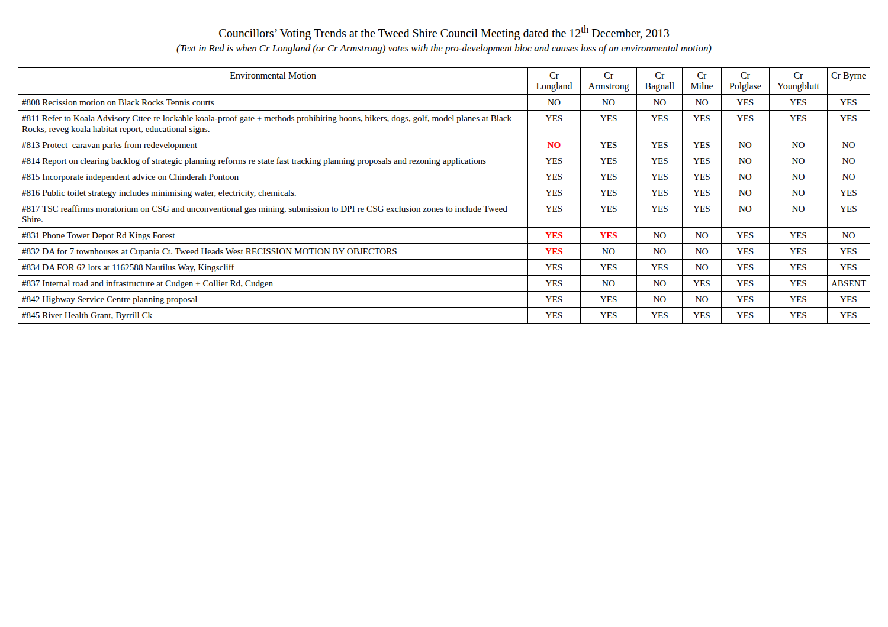Councillors’ Voting Trends at the Tweed Shire Council Meeting dated the 12th December, 2013
(Text in Red is when Cr Longland (or Cr Armstrong) votes with the pro-development bloc and causes loss of an environmental motion)
Councillors' voting trends table
| Environmental Motion | Cr Longland | Cr Armstrong | Cr Bagnall | Cr Milne | Cr Polglase | Cr Youngblutt | Cr Byrne |
| --- | --- | --- | --- | --- | --- | --- | --- |
| #808 Recission motion on Black Rocks Tennis courts | NO | NO | NO | NO | YES | YES | YES |
| #811 Refer to Koala Advisory Cttee re lockable koala-proof gate + methods prohibiting hoons, bikers, dogs, golf, model planes at Black Rocks, reveg koala habitat report, educational signs. | YES | YES | YES | YES | YES | YES | YES |
| #813 Protect caravan parks from redevelopment | NO | YES | YES | YES | NO | NO | NO |
| #814 Report on clearing backlog of strategic planning reforms re state fast tracking planning proposals and rezoning applications | YES | YES | YES | YES | NO | NO | NO |
| #815 Incorporate independent advice on Chinderah Pontoon | YES | YES | YES | YES | NO | NO | NO |
| #816 Public toilet strategy includes minimising water, electricity, chemicals. | YES | YES | YES | YES | NO | NO | YES |
| #817 TSC reaffirms moratorium on CSG and unconventional gas mining, submission to DPI re CSG exclusion zones to include Tweed Shire. | YES | YES | YES | YES | NO | NO | YES |
| #831 Phone Tower Depot Rd Kings Forest | YES | YES | NO | NO | YES | YES | NO |
| #832 DA for 7 townhouses at Cupania Ct. Tweed Heads West RECISSION MOTION BY OBJECTORS | YES | NO | NO | NO | YES | YES | YES |
| #834 DA FOR 62 lots at 1162588 Nautilus Way, Kingscliff | YES | YES | YES | NO | YES | YES | YES |
| #837 Internal road and infrastructure at Cudgen + Collier Rd, Cudgen | YES | NO | NO | YES | YES | YES | ABSENT |
| #842 Highway Service Centre planning proposal | YES | YES | NO | NO | YES | YES | YES |
| #845 River Health Grant, Byrrill Ck | YES | YES | YES | YES | YES | YES | YES |